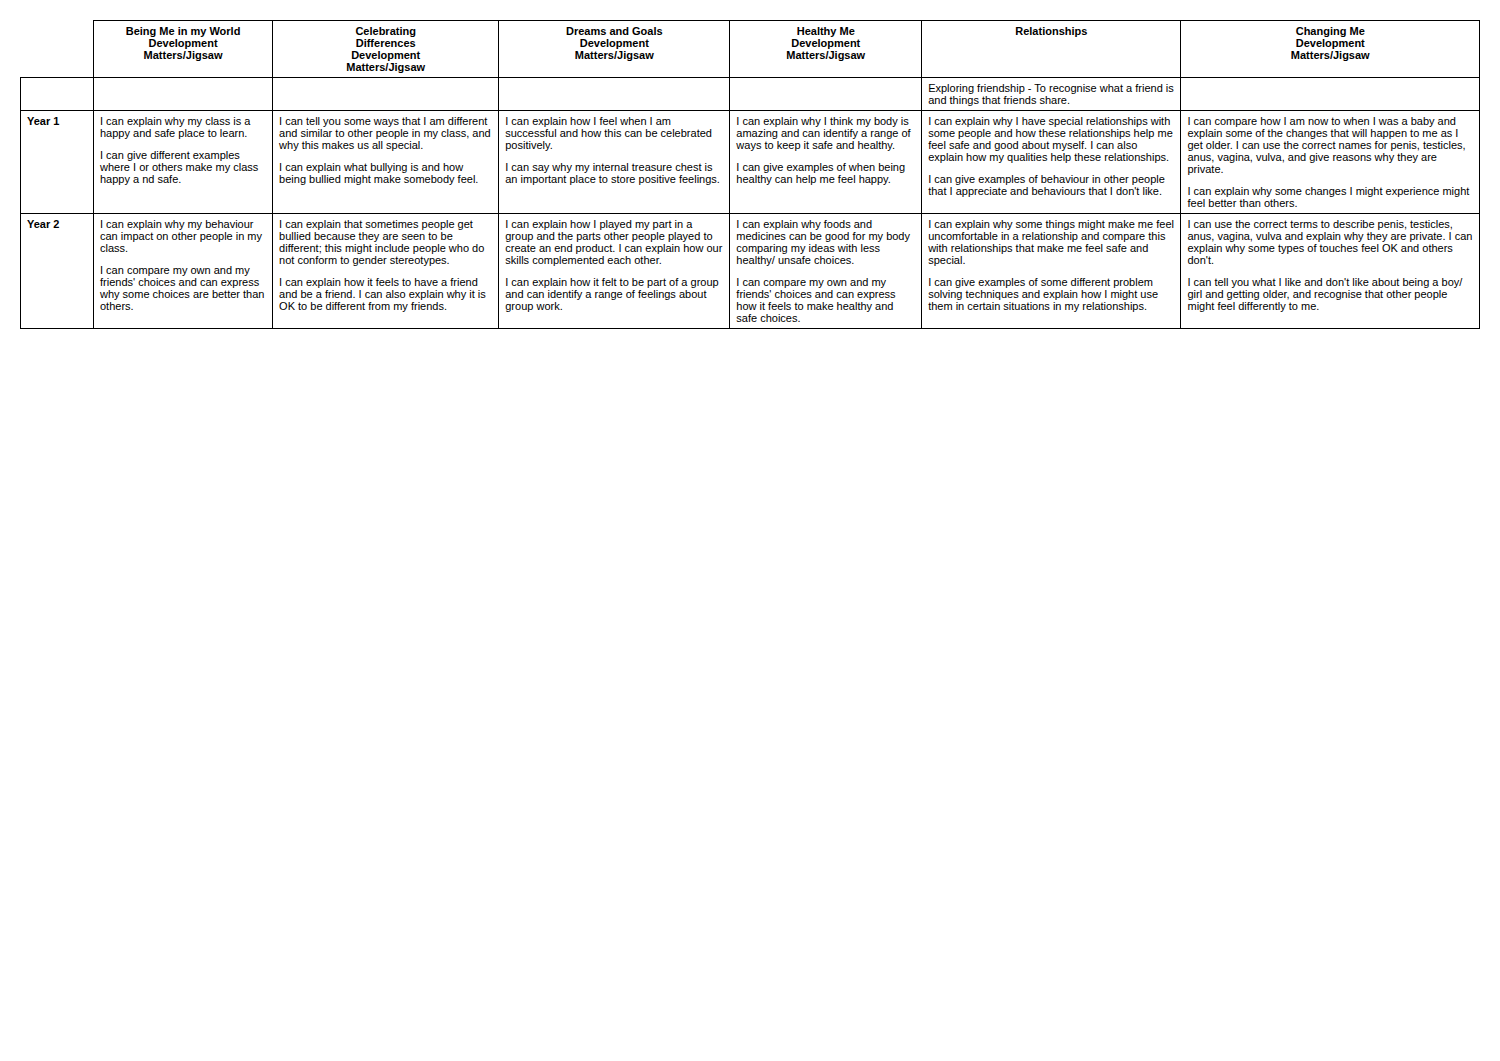| | Being Me in my World Development Matters/Jigsaw | Celebrating Differences Development Matters/Jigsaw | Dreams and Goals Development Matters/Jigsaw | Healthy Me Development Matters/Jigsaw | Relationships | Changing Me Development Matters/Jigsaw |
| --- | --- | --- | --- | --- | --- | --- |
| | | | | | Exploring friendship - To recognise what a friend is and things that friends share. | |
| Year 1 | I can explain why my class is a happy and safe place to learn. I can give different examples where I or others make my class happy a nd safe. | I can tell you some ways that I am different and similar to other people in my class, and why this makes us all special. I can explain what bullying is and how being bullied might make somebody feel. | I can explain how I feel when I am successful and how this can be celebrated positively. I can say why my internal treasure chest is an important place to store positive feelings. | I can explain why I think my body is amazing and can identify a range of ways to keep it safe and healthy. I can give examples of when being healthy can help me feel happy. | I can explain why I have special relationships with some people and how these relationships help me feel safe and good about myself. I can also explain how my qualities help these relationships. I can give examples of behaviour in other people that I appreciate and behaviours that I don't like. | I can compare how I am now to when I was a baby and explain some of the changes that will happen to me as I get older. I can use the correct names for penis, testicles, anus, vagina, vulva, and give reasons why they are private. I can explain why some changes I might experience might feel better than others. |
| Year 2 | I can explain why my behaviour can impact on other people in my class. I can compare my own and my friends' choices and can express why some choices are better than others. | I can explain that sometimes people get bullied because they are seen to be different; this might include people who do not conform to gender stereotypes. I can explain how it feels to have a friend and be a friend. I can also explain why it is OK to be different from my friends. | I can explain how I played my part in a group and the parts other people played to create an end product. I can explain how our skills complemented each other. I can explain how it felt to be part of a group and can identify a range of feelings about group work. | I can explain why foods and medicines can be good for my body comparing my ideas with less healthy/ unsafe choices. I can compare my own and my friends' choices and can express how it feels to make healthy and safe choices. | I can explain why some things might make me feel uncomfortable in a relationship and compare this with relationships that make me feel safe and special. I can give examples of some different problem solving techniques and explain how I might use them in certain situations in my relationships. | I can use the correct terms to describe penis, testicles, anus, vagina, vulva and explain why they are private. I can explain why some types of touches feel OK and others don't. I can tell you what I like and don't like about being a boy/ girl and getting older, and recognise that other people might feel differently to me. |